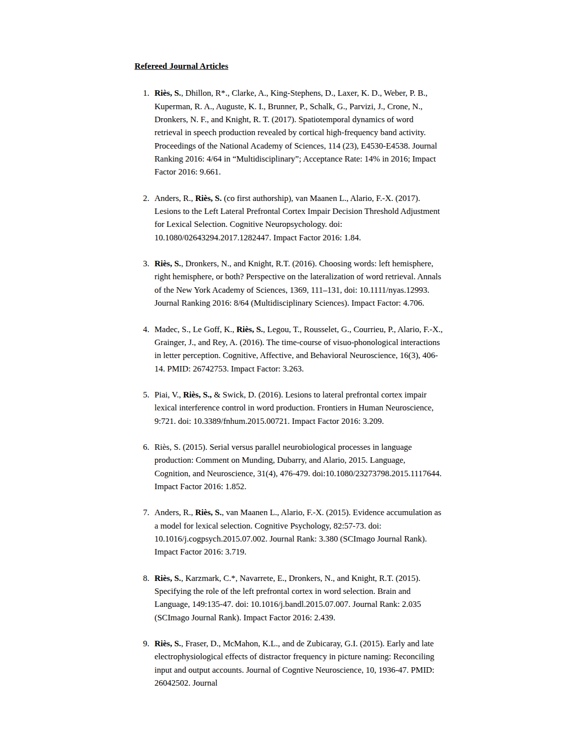Refereed Journal Articles
Riès, S., Dhillon, R*., Clarke, A., King-Stephens, D., Laxer, K. D., Weber, P. B., Kuperman, R. A., Auguste, K. I., Brunner, P., Schalk, G., Parvizi, J., Crone, N., Dronkers, N. F., and Knight, R. T. (2017). Spatiotemporal dynamics of word retrieval in speech production revealed by cortical high-frequency band activity. Proceedings of the National Academy of Sciences, 114 (23), E4530-E4538. Journal Ranking 2016: 4/64 in “Multidisciplinary”; Acceptance Rate: 14% in 2016; Impact Factor 2016: 9.661.
Anders, R., Riès, S. (co first authorship), van Maanen L., Alario, F.-X. (2017). Lesions to the Left Lateral Prefrontal Cortex Impair Decision Threshold Adjustment for Lexical Selection. Cognitive Neuropsychology. doi: 10.1080/02643294.2017.1282447. Impact Factor 2016: 1.84.
Riès, S., Dronkers, N., and Knight, R.T. (2016). Choosing words: left hemisphere, right hemisphere, or both? Perspective on the lateralization of word retrieval. Annals of the New York Academy of Sciences, 1369, 111–131, doi: 10.1111/nyas.12993. Journal Ranking 2016: 8/64 (Multidisciplinary Sciences). Impact Factor: 4.706.
Madec, S., Le Goff, K., Riès, S., Legou, T., Rousselet, G., Courrieu, P., Alario, F.-X., Grainger, J., and Rey, A. (2016). The time-course of visuo-phonological interactions in letter perception. Cognitive, Affective, and Behavioral Neuroscience, 16(3), 406-14. PMID: 26742753. Impact Factor: 3.263.
Piai, V., Riès, S., & Swick, D. (2016). Lesions to lateral prefrontal cortex impair lexical interference control in word production. Frontiers in Human Neuroscience, 9:721. doi: 10.3389/fnhum.2015.00721. Impact Factor 2016: 3.209.
Riès, S. (2015). Serial versus parallel neurobiological processes in language production: Comment on Munding, Dubarry, and Alario, 2015. Language, Cognition, and Neuroscience, 31(4), 476-479. doi:10.1080/23273798.2015.1117644. Impact Factor 2016: 1.852.
Anders, R., Riès, S., van Maanen L., Alario, F.-X. (2015). Evidence accumulation as a model for lexical selection. Cognitive Psychology, 82:57-73. doi: 10.1016/j.cogpsych.2015.07.002. Journal Rank: 3.380 (SCImago Journal Rank). Impact Factor 2016: 3.719.
Riès, S., Karzmark, C.*, Navarrete, E., Dronkers, N., and Knight, R.T. (2015). Specifying the role of the left prefrontal cortex in word selection. Brain and Language, 149:135-47. doi: 10.1016/j.bandl.2015.07.007. Journal Rank: 2.035 (SCImago Journal Rank). Impact Factor 2016: 2.439.
Riès, S., Fraser, D., McMahon, K.L., and de Zubicaray, G.I. (2015). Early and late electrophysiological effects of distractor frequency in picture naming: Reconciling input and output accounts. Journal of Cogntive Neuroscience, 10, 1936-47. PMID: 26042502. Journal